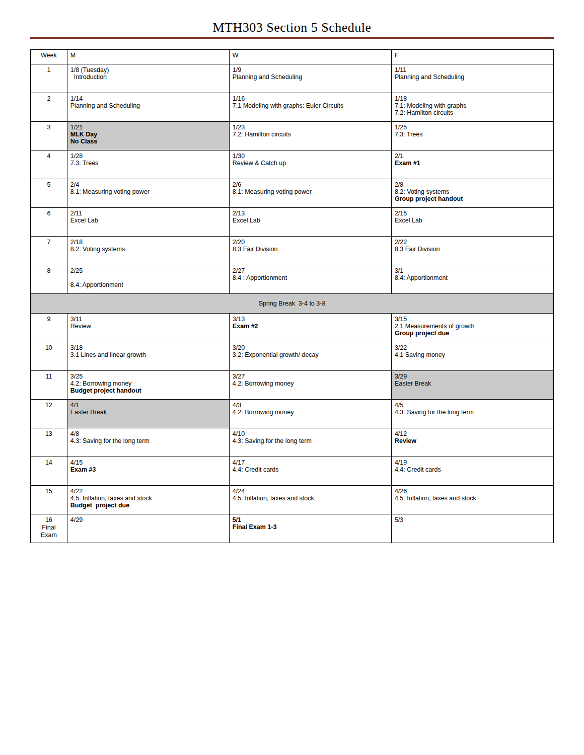MTH303 Section 5 Schedule
| Week | M | W | F |
| --- | --- | --- | --- |
| 1 | 1/8 (Tuesday) Introduction | 1/9 Planning and Scheduling | 1/11 Planning and Scheduling |
| 2 | 1/14 Planning and Scheduling | 1/16 7.1 Modeling with graphs: Euler Circuits | 1/18 7.1: Modeling with graphs 7.2: Hamilton circuits |
| 3 | 1/21 MLK Day No Class | 1/23 7.2: Hamilton circuits | 1/25 7.3: Trees |
| 4 | 1/28 7.3: Trees | 1/30 Review & Catch up | 2/1 Exam #1 |
| 5 | 2/4 8.1: Measuring voting power | 2/6 8.1: Measuring voting power | 2/8 8.2: Voting systems Group project handout |
| 6 | 2/11 Excel Lab | 2/13 Excel Lab | 2/15 Excel Lab |
| 7 | 2/18 8.2: Voting systems | 2/20 8.3 Fair Division | 2/22 8.3 Fair Division |
| 8 | 2/25 8.4: Apportionment | 2/27 8.4 : Apportionment | 3/1 8.4: Apportionment |
| Spring Break 3-4 to 3-8 |
| 9 | 3/11 Review | 3/13 Exam #2 | 3/15 2.1 Measurements of growth Group project due |
| 10 | 3/18 3.1 Lines and linear growth | 3/20 3.2: Exponential growth/ decay | 3/22 4.1 Saving money |
| 11 | 3/25 4.2: Borrowing money Budget project handout | 3/27 4.2: Borrowing money | 3/29 Easter Break |
| 12 | 4/1 Easter Break | 4/3 4.2: Borrowing money | 4/5 4.3: Saving for the long term |
| 13 | 4/8 4.3: Saving for the long term | 4/10 4.3: Saving for the long term | 4/12 Review |
| 14 | 4/15 Exam #3 | 4/17 4.4: Credit cards | 4/19 4.4: Credit cards |
| 15 | 4/22 4.5: Inflation, taxes and stock Budget project due | 4/24 4.5: Inflation, taxes and stock | 4/26 4.5: Inflation, taxes and stock |
| 16 Final Exam | 4/29 | 5/1 Final Exam 1-3 | 5/3 |